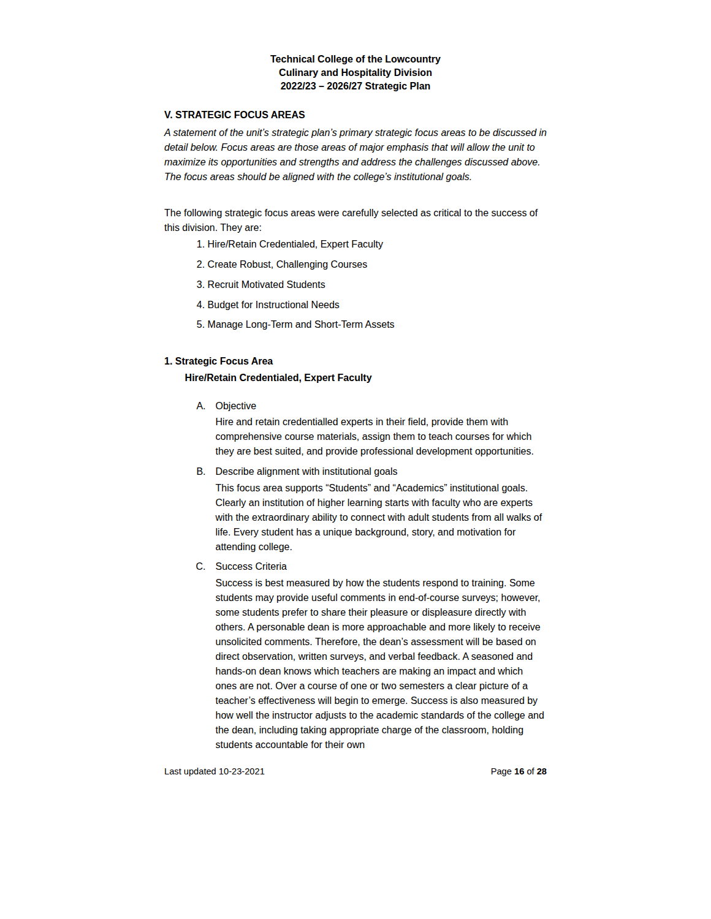Technical College of the Lowcountry
Culinary and Hospitality Division
2022/23 – 2026/27 Strategic Plan
V. STRATEGIC FOCUS AREAS
A statement of the unit’s strategic plan’s primary strategic focus areas to be discussed in detail below. Focus areas are those areas of major emphasis that will allow the unit to maximize its opportunities and strengths and address the challenges discussed above. The focus areas should be aligned with the college’s institutional goals.
The following strategic focus areas were carefully selected as critical to the success of this division. They are:
1. Hire/Retain Credentialed, Expert Faculty
2. Create Robust, Challenging Courses
3. Recruit Motivated Students
4. Budget for Instructional Needs
5. Manage Long-Term and Short-Term Assets
1. Strategic Focus Area
Hire/Retain Credentialed, Expert Faculty
Objective
Hire and retain credentialled experts in their field, provide them with comprehensive course materials, assign them to teach courses for which they are best suited, and provide professional development opportunities.
Describe alignment with institutional goals
This focus area supports “Students” and “Academics” institutional goals. Clearly an institution of higher learning starts with faculty who are experts with the extraordinary ability to connect with adult students from all walks of life. Every student has a unique background, story, and motivation for attending college.
Success Criteria
Success is best measured by how the students respond to training. Some students may provide useful comments in end-of-course surveys; however, some students prefer to share their pleasure or displeasure directly with others. A personable dean is more approachable and more likely to receive unsolicited comments. Therefore, the dean’s assessment will be based on direct observation, written surveys, and verbal feedback. A seasoned and hands-on dean knows which teachers are making an impact and which ones are not. Over a course of one or two semesters a clear picture of a teacher’s effectiveness will begin to emerge. Success is also measured by how well the instructor adjusts to the academic standards of the college and the dean, including taking appropriate charge of the classroom, holding students accountable for their own
Last updated 10-23-2021 Page 16 of 28